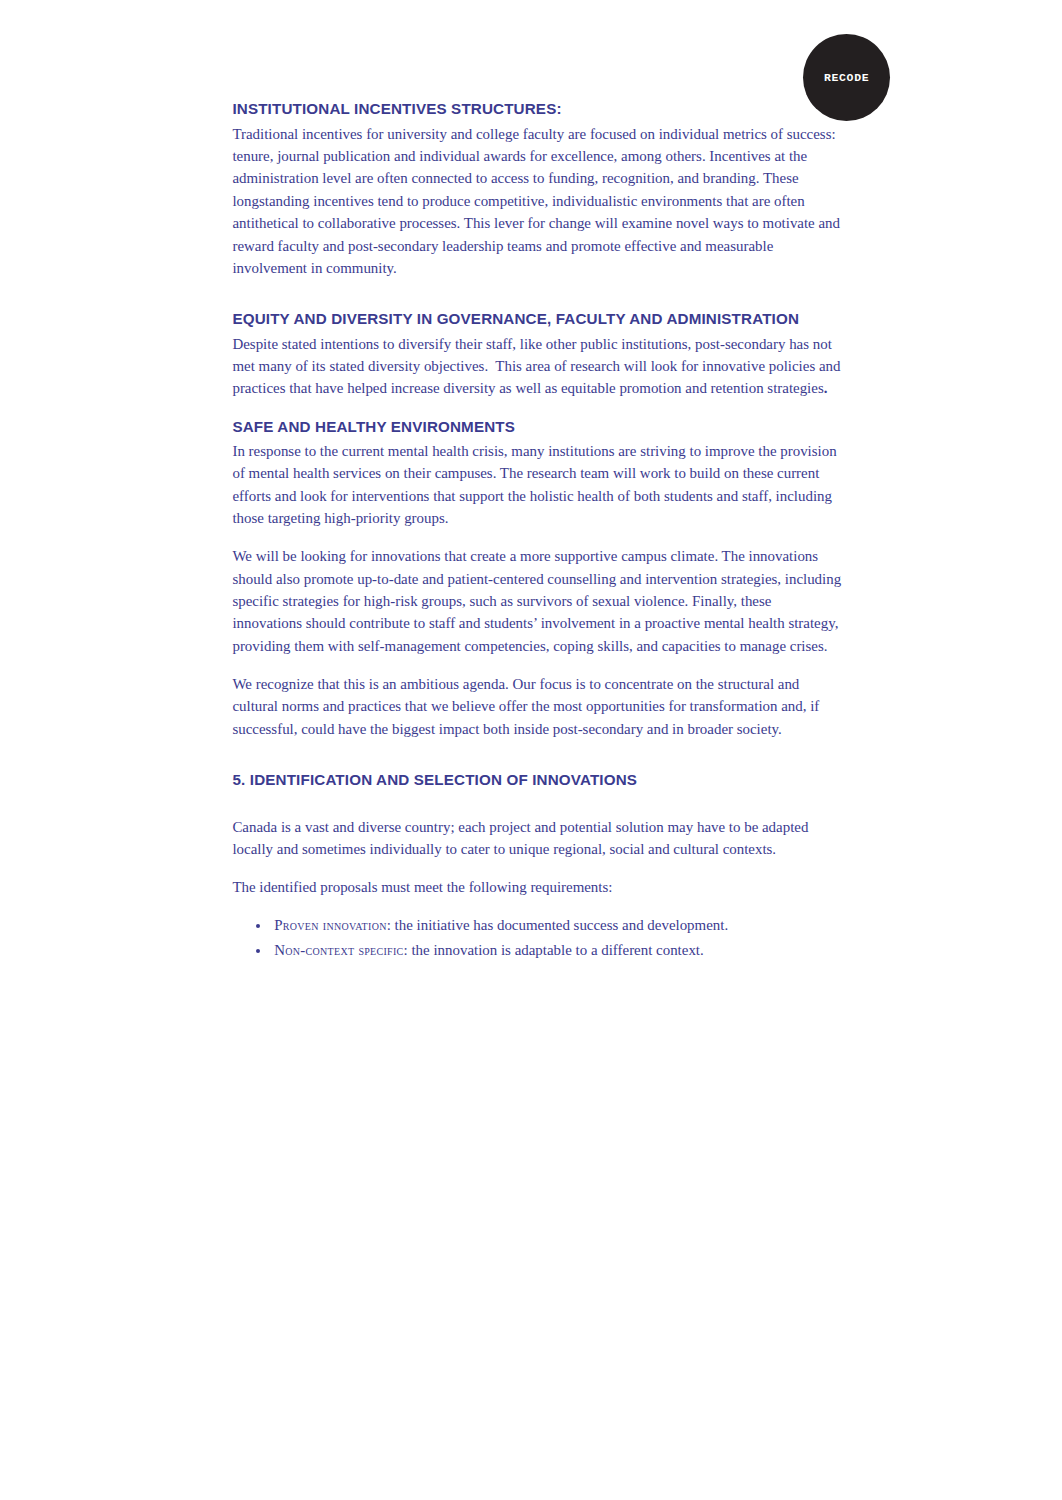Recode
INSTITUTIONAL INCENTIVES STRUCTURES:
Traditional incentives for university and college faculty are focused on individual metrics of success: tenure, journal publication and individual awards for excellence, among others. Incentives at the administration level are often connected to access to funding, recognition, and branding. These longstanding incentives tend to produce competitive, individualistic environments that are often antithetical to collaborative processes. This lever for change will examine novel ways to motivate and reward faculty and post-secondary leadership teams and promote effective and measurable involvement in community.
EQUITY AND DIVERSITY IN GOVERNANCE, FACULTY AND ADMINISTRATION
Despite stated intentions to diversify their staff, like other public institutions, post-secondary has not met many of its stated diversity objectives. This area of research will look for innovative policies and practices that have helped increase diversity as well as equitable promotion and retention strategies.
SAFE AND HEALTHY ENVIRONMENTS
In response to the current mental health crisis, many institutions are striving to improve the provision of mental health services on their campuses. The research team will work to build on these current efforts and look for interventions that support the holistic health of both students and staff, including those targeting high-priority groups.
We will be looking for innovations that create a more supportive campus climate. The innovations should also promote up-to-date and patient-centered counselling and intervention strategies, including specific strategies for high-risk groups, such as survivors of sexual violence. Finally, these innovations should contribute to staff and students’ involvement in a proactive mental health strategy, providing them with self-management competencies, coping skills, and capacities to manage crises.
We recognize that this is an ambitious agenda. Our focus is to concentrate on the structural and cultural norms and practices that we believe offer the most opportunities for transformation and, if successful, could have the biggest impact both inside post-secondary and in broader society.
5. IDENTIFICATION AND SELECTION OF INNOVATIONS
Canada is a vast and diverse country; each project and potential solution may have to be adapted locally and sometimes individually to cater to unique regional, social and cultural contexts.
The identified proposals must meet the following requirements:
Proven innovation: the initiative has documented success and development.
Non-context specific: the innovation is adaptable to a different context.